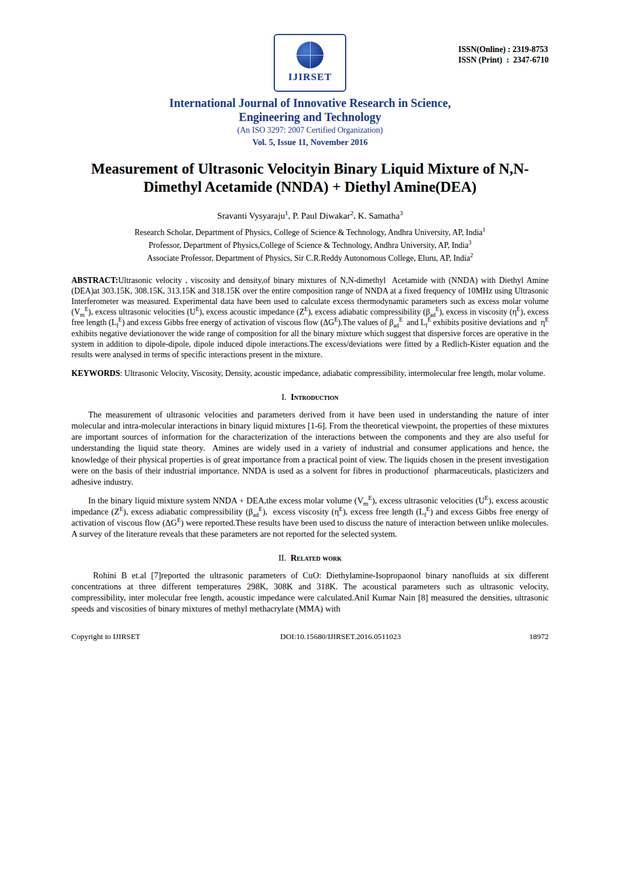ISSN(Online) : 2319-8753
ISSN (Print) : 2347-6710
IJIRSET
International Journal of Innovative Research in Science,
Engineering and Technology
(An ISO 3297: 2007 Certified Organization)
Vol. 5, Issue 11, November 2016
Measurement of Ultrasonic Velocityin Binary Liquid Mixture of N,N-Dimethyl Acetamide (NNDA) + Diethyl Amine(DEA)
Sravanti Vysyaraju1, P. Paul Diwakar2, K. Samatha3
Research Scholar, Department of Physics, College of Science & Technology, Andhra University, AP, India1
Professor, Department of Physics,College of Science & Technology, Andhra University, AP, India3
Associate Professor, Department of Physics, Sir C.R.Reddy Autonomous College, Eluru, AP, India2
ABSTRACT: Ultrasonic velocity , viscosity and density,of binary mixtures of N,N-dimethyl Acetamide with (NNDA) with Diethyl Amine (DEA)at 303.15K, 308.15K, 313.15K and 318.15K over the entire composition range of NNDA at a fixed frequency of 10MHz using Ultrasonic Interferometer was measured. Experimental data have been used to calculate excess thermodynamic parameters such as excess molar volume (VmE), excess ultrasonic velocities (UE), excess acoustic impedance (ZE), excess adiabatic compressibility (βadE), excess in viscosity (ηE), excess free length (LfE) and excess Gibbs free energy of activation of viscous flow (ΔGE).The values of βadE and LfE exhibits positive deviations and ηE exhibits negative deviationover the wide range of composition for all the binary mixture which suggest that dispersive forces are operative in the system in addition to dipole-dipole, dipole induced dipole interactions.The excess/deviations were fitted by a Redlich-Kister equation and the results were analysed in terms of specific interactions present in the mixture.
KEYWORDS: Ultrasonic Velocity, Viscosity, Density, acoustic impedance, adiabatic compressibility, intermolecular free length, molar volume.
I. Introduction
The measurement of ultrasonic velocities and parameters derived from it have been used in understanding the nature of inter molecular and intra-molecular interactions in binary liquid mixtures [1-6]. From the theoretical viewpoint, the properties of these mixtures are important sources of information for the characterization of the interactions between the components and they are also useful for understanding the liquid state theory. Amines are widely used in a variety of industrial and consumer applications and hence, the knowledge of their physical properties is of great importance from a practical point of view. The liquids chosen in the present investigation were on the basis of their industrial importance. NNDA is used as a solvent for fibres in productionof pharmaceuticals, plasticizers and adhesive industry.
In the binary liquid mixture system NNDA + DEA,the excess molar volume (VmE), excess ultrasonic velocities (UE), excess acoustic impedance (ZE), excess adiabatic compressibility (βadE), excess viscosity (ηE), excess free length (LfE) and excess Gibbs free energy of activation of viscous flow (ΔGE) were reported.These results have been used to discuss the nature of interaction between unlike molecules. A survey of the literature reveals that these parameters are not reported for the selected system.
II. Related work
Rohini B et.al [7]reported the ultrasonic parameters of CuO: Diethylamine-Isopropaonol binary nanofluids at six different concentrations at three different temperatures 298K, 308K and 318K. The acoustical parameters such as ultrasonic velocity, compressibility, inter molecular free length, acoustic impedance were calculated.Anil Kumar Nain [8] measured the densities, ultrasonic speeds and viscosities of binary mixtures of methyl methacrylate (MMA) with
Copyright to IJIRSET DOI:10.15680/IJIRSET.2016.0511023 18972